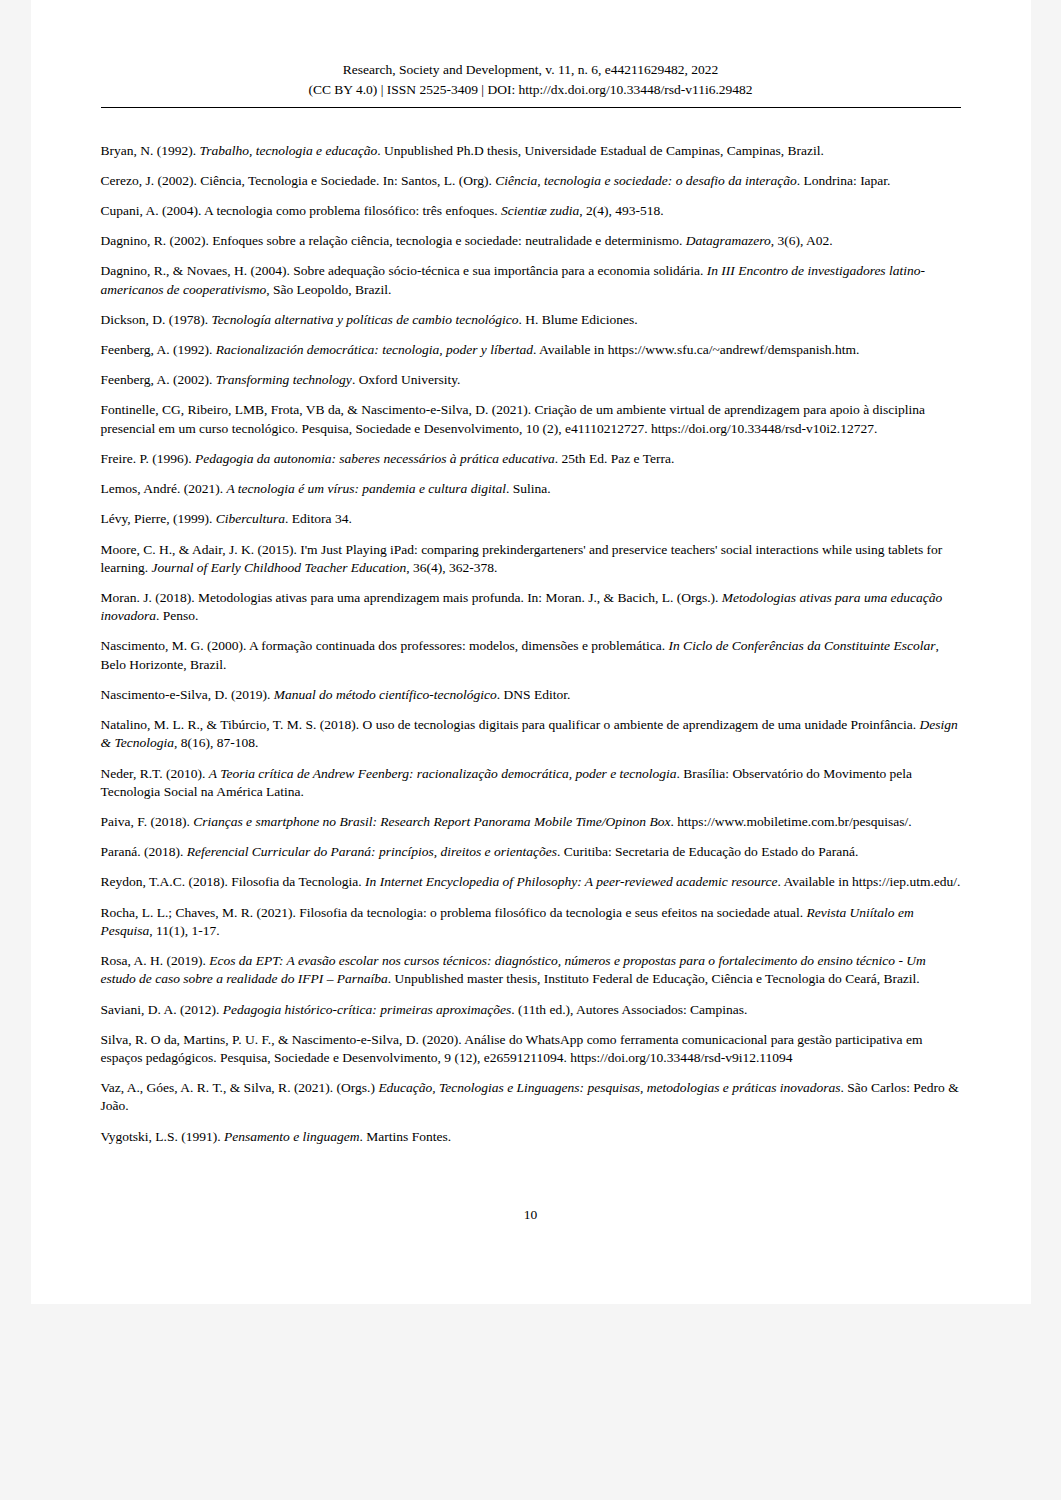Research, Society and Development, v. 11, n. 6, e44211629482, 2022 (CC BY 4.0) | ISSN 2525-3409 | DOI: http://dx.doi.org/10.33448/rsd-v11i6.29482
Bryan, N. (1992). Trabalho, tecnologia e educação. Unpublished Ph.D thesis, Universidade Estadual de Campinas, Campinas, Brazil.
Cerezo, J. (2002). Ciência, Tecnologia e Sociedade. In: Santos, L. (Org). Ciência, tecnologia e sociedade: o desafio da interação. Londrina: Iapar.
Cupani, A. (2004). A tecnologia como problema filosófico: três enfoques. Scientiæ zudia, 2(4), 493-518.
Dagnino, R. (2002). Enfoques sobre a relação ciência, tecnologia e sociedade: neutralidade e determinismo. Datagramazero, 3(6), A02.
Dagnino, R., & Novaes, H. (2004). Sobre adequação sócio-técnica e sua importância para a economia solidária. In III Encontro de investigadores latino-americanos de cooperativismo, São Leopoldo, Brazil.
Dickson, D. (1978). Tecnología alternativa y políticas de cambio tecnológico. H. Blume Ediciones.
Feenberg, A. (1992). Racionalización democrática: tecnologia, poder y líbertad. Available in https://www.sfu.ca/~andrewf/demspanish.htm.
Feenberg, A. (2002). Transforming technology. Oxford University.
Fontinelle, CG, Ribeiro, LMB, Frota, VB da, & Nascimento-e-Silva, D. (2021). Criação de um ambiente virtual de aprendizagem para apoio à disciplina presencial em um curso tecnológico. Pesquisa, Sociedade e Desenvolvimento, 10 (2), e41110212727. https://doi.org/10.33448/rsd-v10i2.12727.
Freire. P. (1996). Pedagogia da autonomia: saberes necessários à prática educativa. 25th Ed. Paz e Terra.
Lemos, André. (2021). A tecnologia é um vírus: pandemia e cultura digital. Sulina.
Lévy, Pierre, (1999). Cibercultura. Editora 34.
Moore, C. H., & Adair, J. K. (2015). I'm Just Playing iPad: comparing prekindergarteners' and preservice teachers' social interactions while using tablets for learning. Journal of Early Childhood Teacher Education, 36(4), 362-378.
Moran. J. (2018). Metodologias ativas para uma aprendizagem mais profunda. In: Moran. J., & Bacich, L. (Orgs.). Metodologias ativas para uma educação inovadora. Penso.
Nascimento, M. G. (2000). A formação continuada dos professores: modelos, dimensões e problemática. In Ciclo de Conferências da Constituinte Escolar, Belo Horizonte, Brazil.
Nascimento-e-Silva, D. (2019). Manual do método científico-tecnológico. DNS Editor.
Natalino, M. L. R., & Tibúrcio, T. M. S. (2018). O uso de tecnologias digitais para qualificar o ambiente de aprendizagem de uma unidade Proinfância. Design & Tecnologia, 8(16), 87-108.
Neder, R.T. (2010). A Teoria crítica de Andrew Feenberg: racionalização democrática, poder e tecnologia. Brasília: Observatório do Movimento pela Tecnologia Social na América Latina.
Paiva, F. (2018). Crianças e smartphone no Brasil: Research Report Panorama Mobile Time/Opinon Box. https://www.mobiletime.com.br/pesquisas/.
Paraná. (2018). Referencial Curricular do Paraná: princípios, direitos e orientações. Curitiba: Secretaria de Educação do Estado do Paraná.
Reydon, T.A.C. (2018). Filosofia da Tecnologia. In Internet Encyclopedia of Philosophy: A peer-reviewed academic resource. Available in https://iep.utm.edu/.
Rocha, L. L.; Chaves, M. R. (2021). Filosofia da tecnologia: o problema filosófico da tecnologia e seus efeitos na sociedade atual. Revista Uniítalo em Pesquisa, 11(1), 1-17.
Rosa, A. H. (2019). Ecos da EPT: A evasão escolar nos cursos técnicos: diagnóstico, números e propostas para o fortalecimento do ensino técnico - Um estudo de caso sobre a realidade do IFPI – Parnaíba. Unpublished master thesis, Instituto Federal de Educação, Ciência e Tecnologia do Ceará, Brazil.
Saviani, D. A. (2012). Pedagogia histórico-crítica: primeiras aproximações. (11th ed.), Autores Associados: Campinas.
Silva, R. O da, Martins, P. U. F., & Nascimento-e-Silva, D. (2020). Análise do WhatsApp como ferramenta comunicacional para gestão participativa em espaços pedagógicos. Pesquisa, Sociedade e Desenvolvimento, 9 (12), e26591211094. https://doi.org/10.33448/rsd-v9i12.11094
Vaz, A., Góes, A. R. T., & Silva, R. (2021). (Orgs.) Educação, Tecnologias e Linguagens: pesquisas, metodologias e práticas inovadoras. São Carlos: Pedro & João.
Vygotski, L.S. (1991). Pensamento e linguagem. Martins Fontes.
10